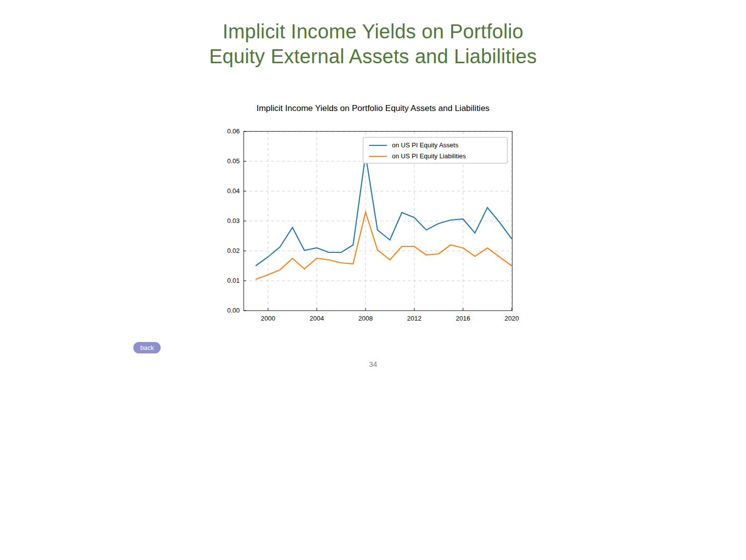Implicit Income Yields on Portfolio
Equity External Assets and Liabilities
Implicit Income Yields on Portfolio Equity Assets and Liabilities
Implicit Income Yields on Portfolio Equity Assets and Liabilities Line chart from about 1999 to 2020. Blue line: implicit income yield on US portfolio investment equity assets, rising from about 0.015 in 1999 to a peak near 0.052 in 2008, then fluctuating between about 0.024 and 0.035, ending near 0.024 in 2020. Orange line: implicit income yield on US portfolio investment equity liabilities, starting near 0.010, peaking near 0.033 in 2008, then fluctuating between about 0.015 and 0.022, ending near 0.015 in 2020. 0.00 0.01 0.02 0.03 0.04 0.05 0.06 2000 2004 2008 2012 2016 2020 on US PI Equity Assets on US PI Equity Liabilities
back
34